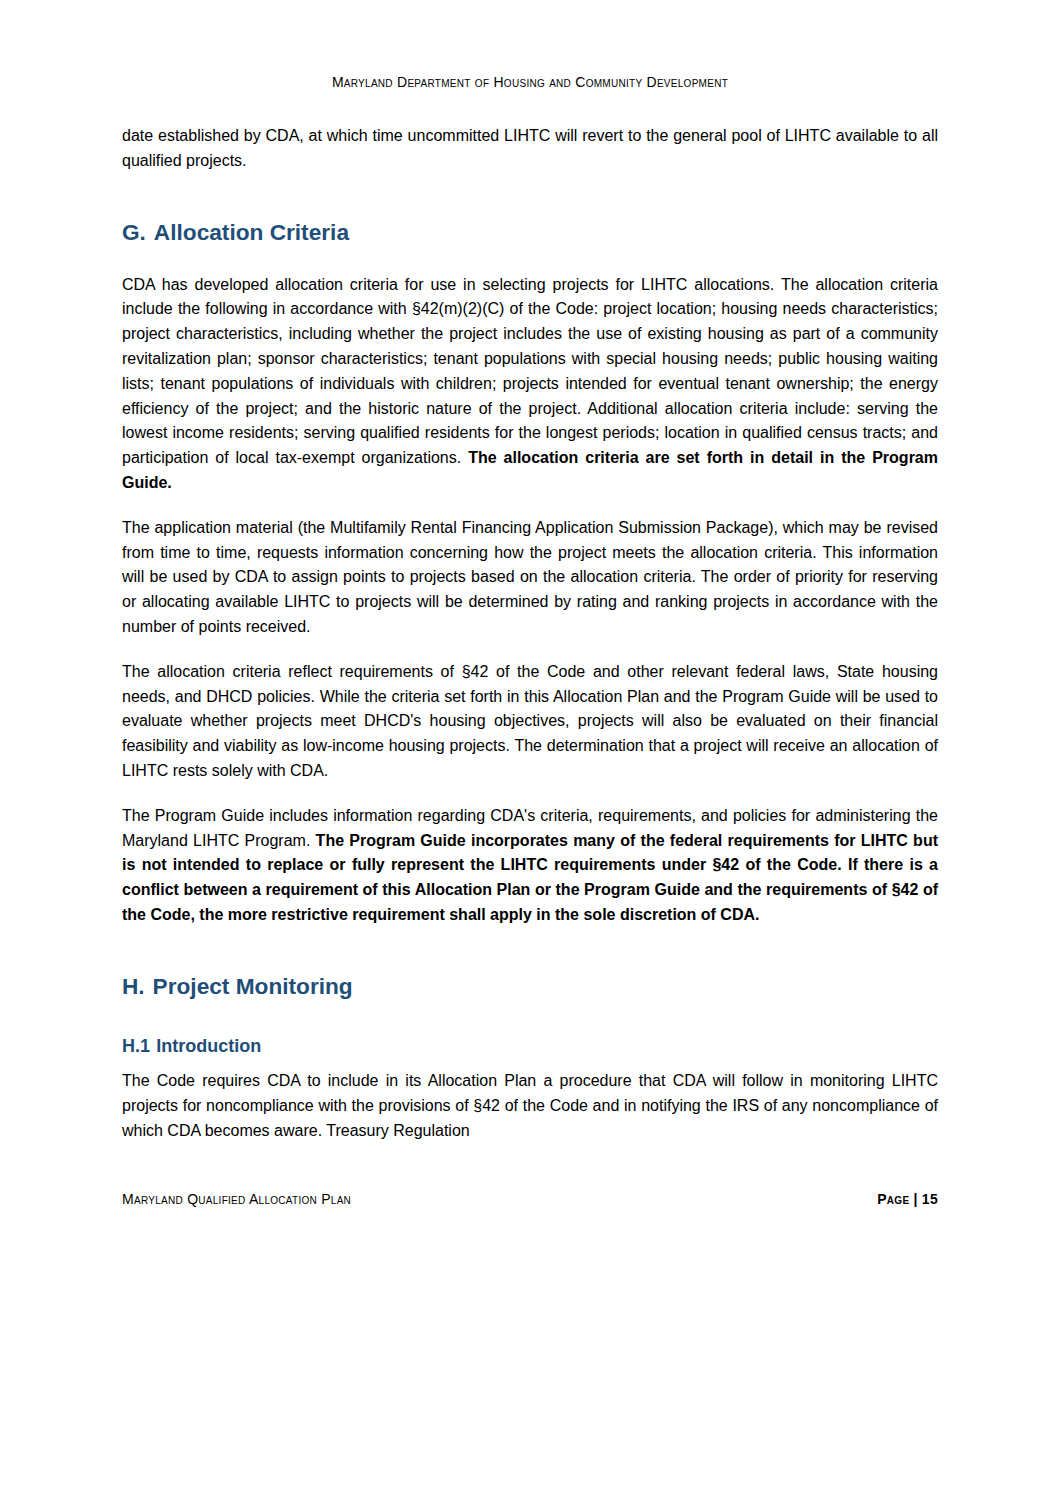Maryland Department of Housing and Community Development
date established by CDA, at which time uncommitted LIHTC will revert to the general pool of LIHTC available to all qualified projects.
G. Allocation Criteria
CDA has developed allocation criteria for use in selecting projects for LIHTC allocations. The allocation criteria include the following in accordance with §42(m)(2)(C) of the Code: project location; housing needs characteristics; project characteristics, including whether the project includes the use of existing housing as part of a community revitalization plan; sponsor characteristics; tenant populations with special housing needs; public housing waiting lists; tenant populations of individuals with children; projects intended for eventual tenant ownership; the energy efficiency of the project; and the historic nature of the project. Additional allocation criteria include: serving the lowest income residents; serving qualified residents for the longest periods; location in qualified census tracts; and participation of local tax-exempt organizations. The allocation criteria are set forth in detail in the Program Guide.
The application material (the Multifamily Rental Financing Application Submission Package), which may be revised from time to time, requests information concerning how the project meets the allocation criteria. This information will be used by CDA to assign points to projects based on the allocation criteria. The order of priority for reserving or allocating available LIHTC to projects will be determined by rating and ranking projects in accordance with the number of points received.
The allocation criteria reflect requirements of §42 of the Code and other relevant federal laws, State housing needs, and DHCD policies. While the criteria set forth in this Allocation Plan and the Program Guide will be used to evaluate whether projects meet DHCD's housing objectives, projects will also be evaluated on their financial feasibility and viability as low-income housing projects. The determination that a project will receive an allocation of LIHTC rests solely with CDA.
The Program Guide includes information regarding CDA's criteria, requirements, and policies for administering the Maryland LIHTC Program. The Program Guide incorporates many of the federal requirements for LIHTC but is not intended to replace or fully represent the LIHTC requirements under §42 of the Code. If there is a conflict between a requirement of this Allocation Plan or the Program Guide and the requirements of §42 of the Code, the more restrictive requirement shall apply in the sole discretion of CDA.
H. Project Monitoring
H.1 Introduction
The Code requires CDA to include in its Allocation Plan a procedure that CDA will follow in monitoring LIHTC projects for noncompliance with the provisions of §42 of the Code and in notifying the IRS of any noncompliance of which CDA becomes aware. Treasury Regulation
Maryland Qualified Allocation Plan Page | 15